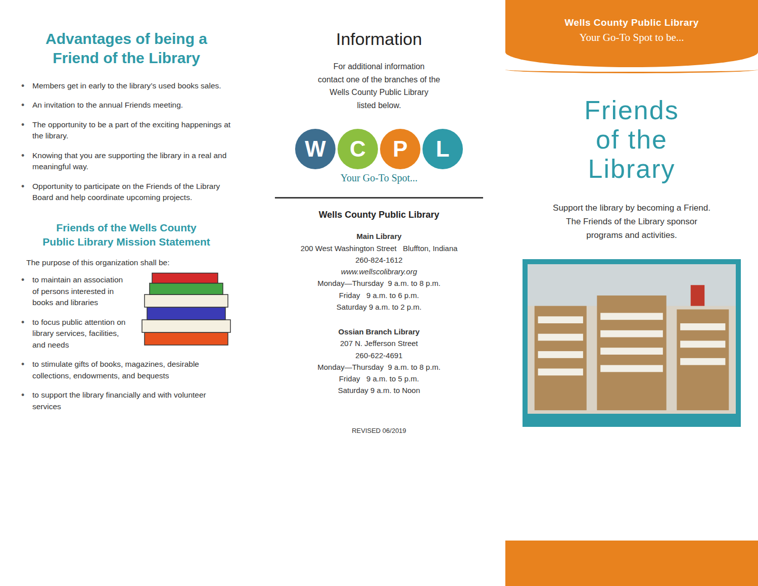Advantages of being a
Friend of the Library
Members get in early to the library’s used books sales.
An invitation to the annual Friends meeting.
The opportunity to be a part of the exciting happenings at the library.
Knowing that you are supporting the library in a real and meaningful way.
Opportunity to participate on the Friends of the Library Board and help coordinate upcoming projects.
Friends of the Wells County
Public Library Mission Statement
The purpose of this organization shall be:
to maintain an association of persons interested in books and libraries
to focus public attention on library services, facilities, and needs
to stimulate gifts of books, magazines, desirable collections, endowments, and bequests
to support the library financially and with volunteer services
Information
For additional information
contact one of the branches of the
Wells County Public Library
listed below.
W C P L
Your Go-To Spot...
Wells County Public Library
Main Library
200 West Washington Street Bluffton, Indiana
260-824-1612
www.wellscolibrary.org
Monday—Thursday 9 a.m. to 8 p.m.
Friday 9 a.m. to 6 p.m.
Saturday 9 a.m. to 2 p.m.
Ossian Branch Library
207 N. Jefferson Street
260-622-4691
Monday—Thursday 9 a.m. to 8 p.m.
Friday 9 a.m. to 5 p.m.
Saturday 9 a.m. to Noon
REVISED 06/2019
Wells County Public Library
Your Go-To Spot to be...
Friends
of the
Library
Support the library by becoming a Friend. The Friends of the Library sponsor programs and activities.